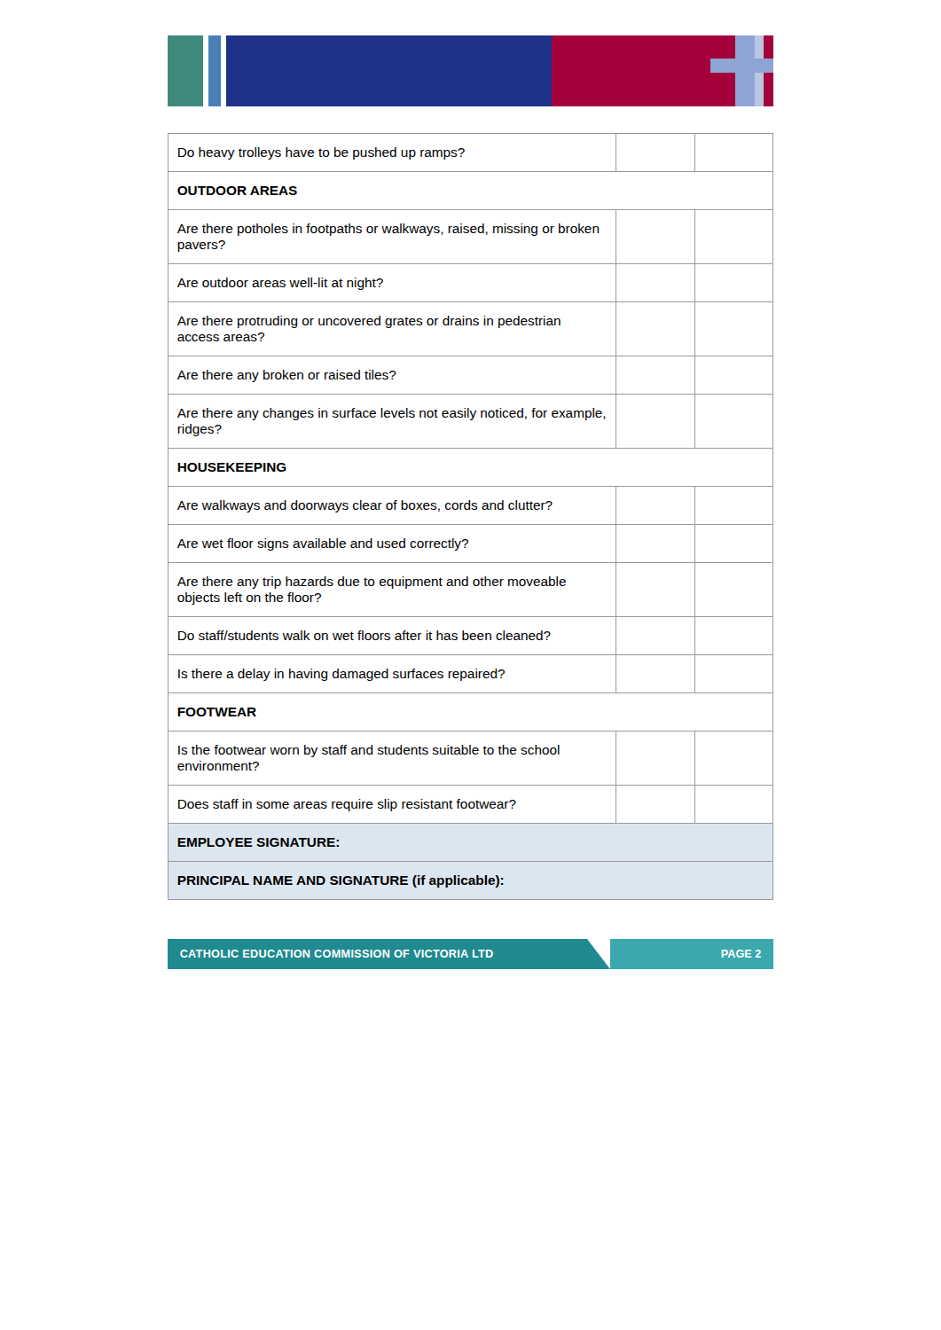| Do heavy trolleys have to be pushed up ramps? | | |
| OUTDOOR AREAS |
| Are there potholes in footpaths or walkways, raised, missing or broken pavers? | | |
| Are outdoor areas well-lit at night? | | |
| Are there protruding or uncovered grates or drains in pedestrian access areas? | | |
| Are there any broken or raised tiles? | | |
| Are there any changes in surface levels not easily noticed, for example, ridges? | | |
| HOUSEKEEPING |
| Are walkways and doorways clear of boxes, cords and clutter? | | |
| Are wet floor signs available and used correctly? | | |
| Are there any trip hazards due to equipment and other moveable objects left on the floor? | | |
| Do staff/students walk on wet floors after it has been cleaned? | | |
| Is there a delay in having damaged surfaces repaired? | | |
| FOOTWEAR |
| Is the footwear worn by staff and students suitable to the school environment? | | |
| Does staff in some areas require slip resistant footwear? | | |
| EMPLOYEE SIGNATURE: |
| PRINCIPAL NAME AND SIGNATURE (if applicable): |
CATHOLIC EDUCATION COMMISSION OF VICTORIA LTD
PAGE 2